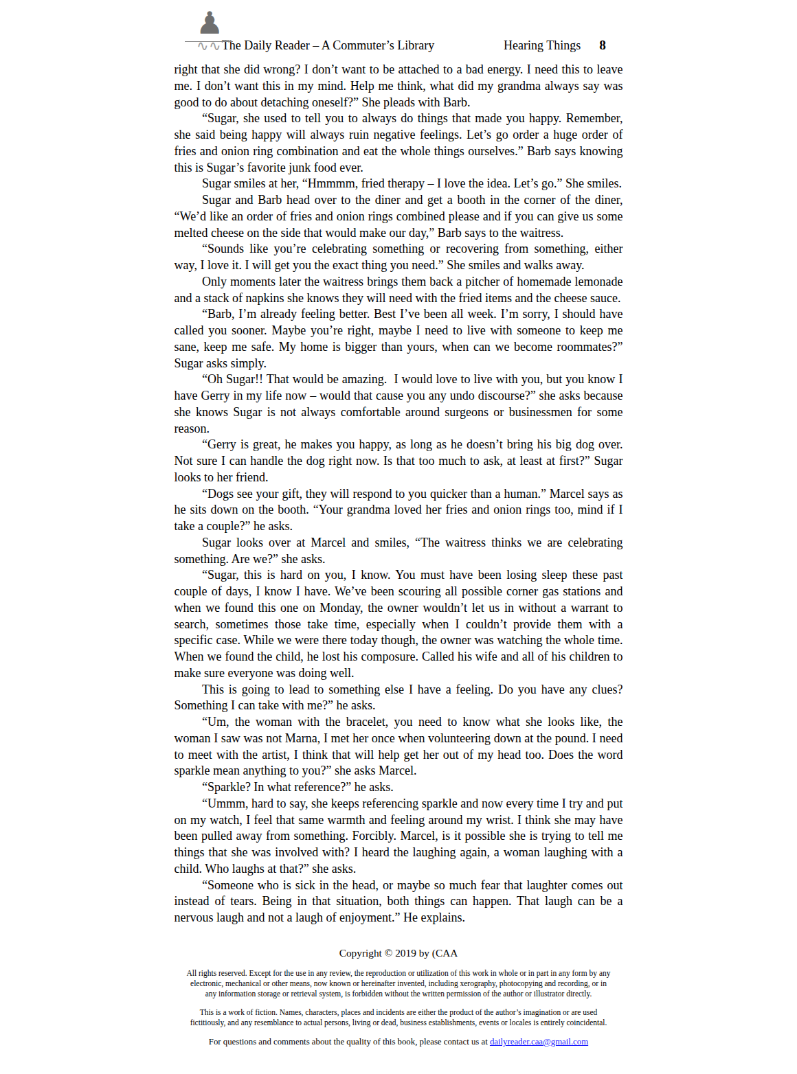♟ ∿∿
The Daily Reader – A Commuter’s Library Hearing Things 8
right that she did wrong? I don’t want to be attached to a bad energy. I need this to leave me. I don’t want this in my mind. Help me think, what did my grandma always say was good to do about detaching oneself?” She pleads with Barb.
“Sugar, she used to tell you to always do things that made you happy. Remember, she said being happy will always ruin negative feelings. Let’s go order a huge order of fries and onion ring combination and eat the whole things ourselves.” Barb says knowing this is Sugar’s favorite junk food ever.
Sugar smiles at her, “Hmmmm, fried therapy – I love the idea. Let’s go.” She smiles.
Sugar and Barb head over to the diner and get a booth in the corner of the diner, “We’d like an order of fries and onion rings combined please and if you can give us some melted cheese on the side that would make our day,” Barb says to the waitress.
“Sounds like you’re celebrating something or recovering from something, either way, I love it. I will get you the exact thing you need.” She smiles and walks away.
Only moments later the waitress brings them back a pitcher of homemade lemonade and a stack of napkins she knows they will need with the fried items and the cheese sauce.
“Barb, I’m already feeling better. Best I’ve been all week. I’m sorry, I should have called you sooner. Maybe you’re right, maybe I need to live with someone to keep me sane, keep me safe. My home is bigger than yours, when can we become roommates?” Sugar asks simply.
“Oh Sugar!! That would be amazing. I would love to live with you, but you know I have Gerry in my life now – would that cause you any undo discourse?” she asks because she knows Sugar is not always comfortable around surgeons or businessmen for some reason.
“Gerry is great, he makes you happy, as long as he doesn’t bring his big dog over. Not sure I can handle the dog right now. Is that too much to ask, at least at first?” Sugar looks to her friend.
“Dogs see your gift, they will respond to you quicker than a human.” Marcel says as he sits down on the booth. “Your grandma loved her fries and onion rings too, mind if I take a couple?” he asks.
Sugar looks over at Marcel and smiles, “The waitress thinks we are celebrating something. Are we?” she asks.
“Sugar, this is hard on you, I know. You must have been losing sleep these past couple of days, I know I have. We’ve been scouring all possible corner gas stations and when we found this one on Monday, the owner wouldn’t let us in without a warrant to search, sometimes those take time, especially when I couldn’t provide them with a specific case. While we were there today though, the owner was watching the whole time. When we found the child, he lost his composure. Called his wife and all of his children to make sure everyone was doing well.
This is going to lead to something else I have a feeling. Do you have any clues? Something I can take with me?” he asks.
“Um, the woman with the bracelet, you need to know what she looks like, the woman I saw was not Marna, I met her once when volunteering down at the pound. I need to meet with the artist, I think that will help get her out of my head too. Does the word sparkle mean anything to you?” she asks Marcel.
“Sparkle? In what reference?” he asks.
“Ummm, hard to say, she keeps referencing sparkle and now every time I try and put on my watch, I feel that same warmth and feeling around my wrist. I think she may have been pulled away from something. Forcibly. Marcel, is it possible she is trying to tell me things that she was involved with? I heard the laughing again, a woman laughing with a child. Who laughs at that?” she asks.
“Someone who is sick in the head, or maybe so much fear that laughter comes out instead of tears. Being in that situation, both things can happen. That laugh can be a nervous laugh and not a laugh of enjoyment.” He explains.
Copyright © 2019 by (CAA
All rights reserved. Except for the use in any review, the reproduction or utilization of this work in whole or in part in any form by any electronic, mechanical or other means, now known or hereinafter invented, including xerography, photocopying and recording, or in any information storage or retrieval system, is forbidden without the written permission of the author or illustrator directly.
This is a work of fiction. Names, characters, places and incidents are either the product of the author’s imagination or are used fictitiously, and any resemblance to actual persons, living or dead, business establishments, events or locales is entirely coincidental.
For questions and comments about the quality of this book, please contact us at dailyreader.caa@gmail.com